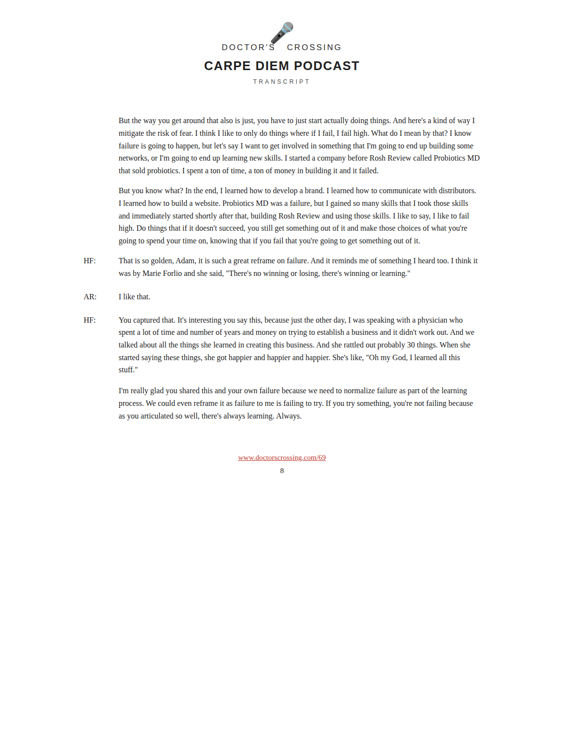🎤
DOCTOR'S CROSSING
CARPE DIEM PODCAST
TRANSCRIPT
But the way you get around that also is just, you have to just start actually doing things. And here's a kind of way I mitigate the risk of fear. I think I like to only do things where if I fail, I fail high. What do I mean by that? I know failure is going to happen, but let's say I want to get involved in something that I'm going to end up building some networks, or I'm going to end up learning new skills. I started a company before Rosh Review called Probiotics MD that sold probiotics. I spent a ton of time, a ton of money in building it and it failed.
But you know what? In the end, I learned how to develop a brand. I learned how to communicate with distributors. I learned how to build a website. Probiotics MD was a failure, but I gained so many skills that I took those skills and immediately started shortly after that, building Rosh Review and using those skills. I like to say, I like to fail high. Do things that if it doesn't succeed, you still get something out of it and make those choices of what you're going to spend your time on, knowing that if you fail that you're going to get something out of it.
HF:
That is so golden, Adam, it is such a great reframe on failure. And it reminds me of something I heard too. I think it was by Marie Forlio and she said, "There's no winning or losing, there's winning or learning."
AR:
I like that.
HF:
You captured that. It's interesting you say this, because just the other day, I was speaking with a physician who spent a lot of time and number of years and money on trying to establish a business and it didn't work out. And we talked about all the things she learned in creating this business. And she rattled out probably 30 things. When she started saying these things, she got happier and happier and happier. She's like, "Oh my God, I learned all this stuff."
I'm really glad you shared this and your own failure because we need to normalize failure as part of the learning process. We could even reframe it as failure to me is failing to try. If you try something, you're not failing because as you articulated so well, there's always learning. Always.
www.doctorscrossing.com/69
8